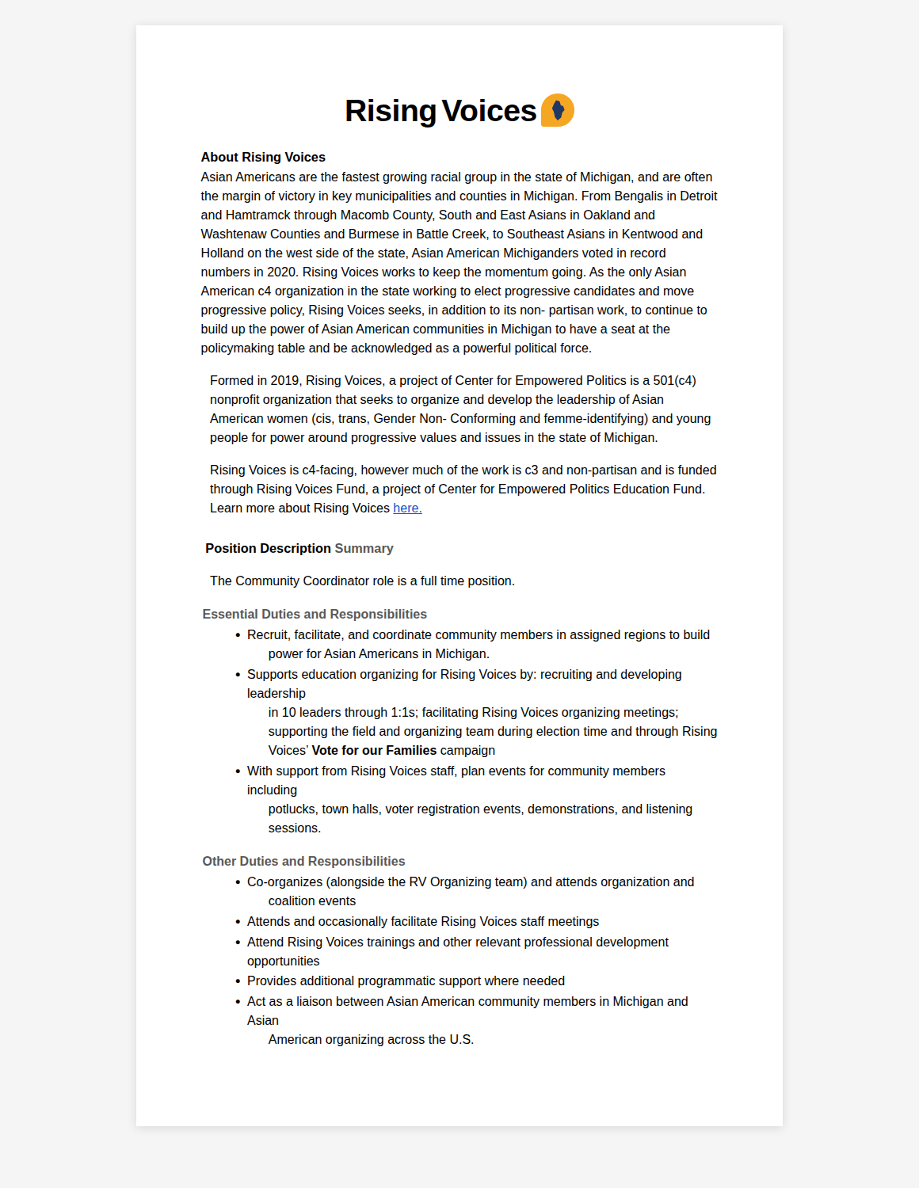Rising Voices
About Rising Voices
Asian Americans are the fastest growing racial group in the state of Michigan, and are often the margin of victory in key municipalities and counties in Michigan. From Bengalis in Detroit and Hamtramck through Macomb County, South and East Asians in Oakland and Washtenaw Counties and Burmese in Battle Creek, to Southeast Asians in Kentwood and Holland on the west side of the state, Asian American Michiganders voted in record numbers in 2020. Rising Voices works to keep the momentum going. As the only Asian American c4 organization in the state working to elect progressive candidates and move progressive policy, Rising Voices seeks, in addition to its non- partisan work, to continue to build up the power of Asian American communities in Michigan to have a seat at the policymaking table and be acknowledged as a powerful political force.
Formed in 2019, Rising Voices, a project of Center for Empowered Politics is a 501(c4) nonprofit organization that seeks to organize and develop the leadership of Asian American women (cis, trans, Gender Non- Conforming and femme-identifying) and young people for power around progressive values and issues in the state of Michigan.
Rising Voices is c4-facing, however much of the work is c3 and non-partisan and is funded through Rising Voices Fund, a project of Center for Empowered Politics Education Fund. Learn more about Rising Voices here.
Position Description Summary
The Community Coordinator role is a full time position.
Essential Duties and Responsibilities
Recruit, facilitate, and coordinate community members in assigned regions to build power for Asian Americans in Michigan.
Supports education organizing for Rising Voices by: recruiting and developing leadership in 10 leaders through 1:1s; facilitating Rising Voices organizing meetings; supporting the field and organizing team during election time and through Rising Voices’ Vote for our Families campaign
With support from Rising Voices staff, plan events for community members including potlucks, town halls, voter registration events, demonstrations, and listening sessions.
Other Duties and Responsibilities
Co-organizes (alongside the RV Organizing team) and attends organization and coalition events
Attends and occasionally facilitate Rising Voices staff meetings
Attend Rising Voices trainings and other relevant professional development opportunities
Provides additional programmatic support where needed
Act as a liaison between Asian American community members in Michigan and Asian American organizing across the U.S.